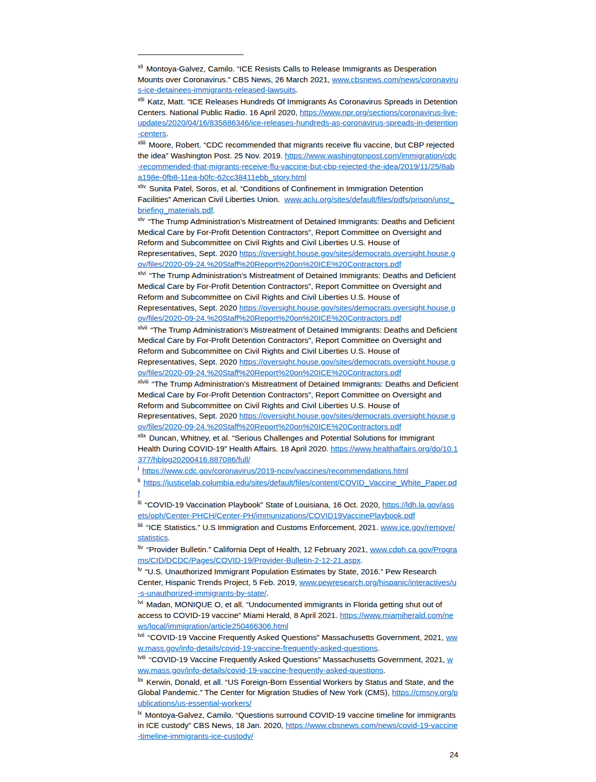xli Montoya-Galvez, Camilo. “ICE Resists Calls to Release Immigrants as Desperation Mounts over Coronavirus.” CBS News, 26 March 2021, www.cbsnews.com/news/coronavirus-ice-detainees-immigrants-released-lawsuits.
xlii Katz, Matt. “ICE Releases Hundreds Of Immigrants As Coronavirus Spreads in Detention Centers. National Public Radio. 16 April 2020, https://www.npr.org/sections/coronavirus-live-updates/2020/04/16/835886346/ice-releases-hundreds-as-coronavirus-spreads-in-detention-centers.
xliii Moore, Robert. “CDC recommended that migrants receive flu vaccine, but CBP rejected the idea” Washington Post. 25 Nov. 2019. https://www.washingtonpost.com/immigration/cdc-recommended-that-migrants-receive-flu-vaccine-but-cbp-rejected-the-idea/2019/11/25/8aba198e-0fb8-11ea-b0fc-62cc38411ebb_story.html
xliv Sunita Patel, Soros, et al. “Conditions of Confinement in Immigration Detention Facilities” American Civil Liberties Union. www.aclu.org/sites/default/files/pdfs/prison/unsr_briefing_materials.pdf.
xlv “The Trump Administration’s Mistreatment of Detained Immigrants: Deaths and Deficient Medical Care by For-Profit Detention Contractors”, Report Committee on Oversight and Reform and Subcommittee on Civil Rights and Civil Liberties U.S. House of Representatives, Sept. 2020 https://oversight.house.gov/sites/democrats.oversight.house.gov/files/2020-09-24.%20Staff%20Report%20on%20ICE%20Contractors.pdf
xlvi “The Trump Administration’s Mistreatment of Detained Immigrants: Deaths and Deficient Medical Care by For-Profit Detention Contractors”, Report Committee on Oversight and Reform and Subcommittee on Civil Rights and Civil Liberties U.S. House of Representatives, Sept. 2020 https://oversight.house.gov/sites/democrats.oversight.house.gov/files/2020-09-24.%20Staff%20Report%20on%20ICE%20Contractors.pdf
xlvii “The Trump Administration’s Mistreatment of Detained Immigrants: Deaths and Deficient Medical Care by For-Profit Detention Contractors”, Report Committee on Oversight and Reform and Subcommittee on Civil Rights and Civil Liberties U.S. House of Representatives, Sept. 2020 https://oversight.house.gov/sites/democrats.oversight.house.gov/files/2020-09-24.%20Staff%20Report%20on%20ICE%20Contractors.pdf
xlviii “The Trump Administration’s Mistreatment of Detained Immigrants: Deaths and Deficient Medical Care by For-Profit Detention Contractors”, Report Committee on Oversight and Reform and Subcommittee on Civil Rights and Civil Liberties U.S. House of Representatives, Sept. 2020 https://oversight.house.gov/sites/democrats.oversight.house.gov/files/2020-09-24.%20Staff%20Report%20on%20ICE%20Contractors.pdf
xlix Duncan, Whitney, et al. “Serious Challenges and Potential Solutions for Immigrant Health During COVID-19” Health Affairs. 18 April 2020. https://www.healthaffairs.org/do/10.1377/hblog20200416.887086/full/
l https://www.cdc.gov/coronavirus/2019-ncov/vaccines/recommendations.html
li https://justicelab.columbia.edu/sites/default/files/content/COVID_Vaccine_White_Paper.pdf
lii “COVID-19 Vaccination Playbook” State of Louisiana, 16 Oct. 2020, https://ldh.la.gov/assets/oph/Center-PHCH/Center-PH/immunizations/COVID19VaccinePlaybook.pdf
liii “ICE Statistics.” U.S Immigration and Customs Enforcement, 2021. www.ice.gov/remove/statistics.
liv “Provider Bulletin.” California Dept of Health, 12 February 2021, www.cdph.ca.gov/Programs/CID/DCDC/Pages/COVID-19/Provider-Bulletin-2-12-21.aspx.
lv “U.S. Unauthorized Immigrant Population Estimates by State, 2016.” Pew Research Center, Hispanic Trends Project, 5 Feb. 2019, www.pewresearch.org/hispanic/interactives/u-s-unauthorized-immigrants-by-state/.
lvi Madan, MONIQUE O, et all. “Undocumented immigrants in Florida getting shut out of access to COVID-19 vaccine” Miami Herald, 8 April 2021. https://www.miamiherald.com/news/local/immigration/article250466306.html
lvii “COVID-19 Vaccine Frequently Asked Questions” Massachusetts Government, 2021, www.mass.gov/info-details/covid-19-vaccine-frequently-asked-questions.
lviii “COVID-19 Vaccine Frequently Asked Questions” Massachusetts Government, 2021, www.mass.gov/info-details/covid-19-vaccine-frequently-asked-questions.
lix Kerwin, Donald, et all. “US Foreign-Born Essential Workers by Status and State, and the Global Pandemic.” The Center for Migration Studies of New York (CMS), https://cmsny.org/publications/us-essential-workers/
lx Montoya-Galvez, Camilo. “Questions surround COVID-19 vaccine timeline for immigrants in ICE custody” CBS News, 18 Jan. 2020, https://www.cbsnews.com/news/covid-19-vaccine-timeline-immigrants-ice-custody/
24